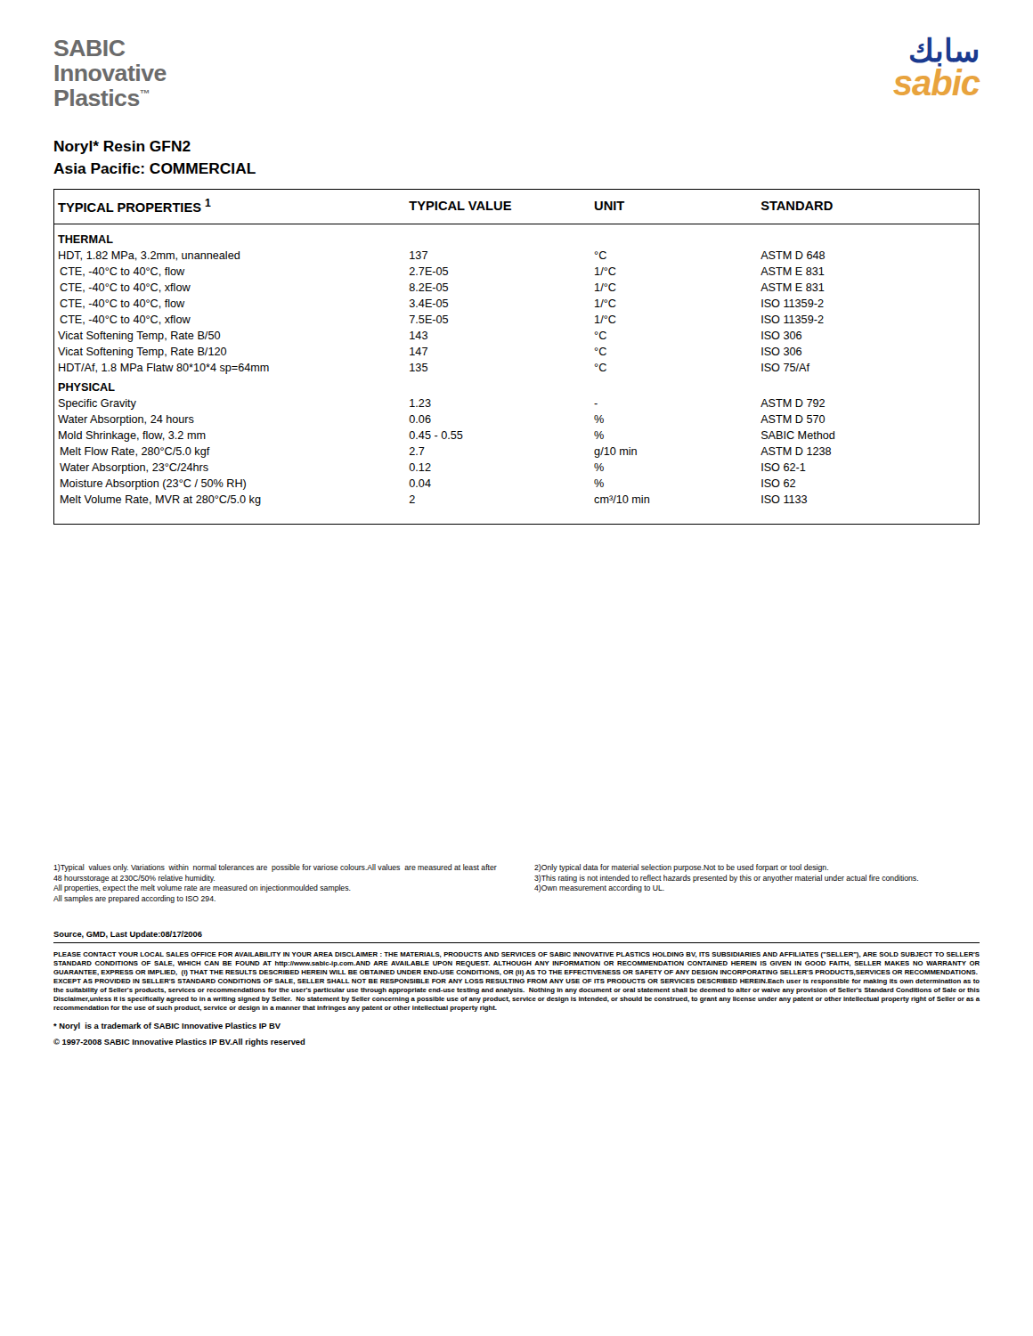SABIC
Innovative
Plastics™
سابك
sabic
Noryl* Resin GFN2
Asia Pacific: COMMERCIAL
| TYPICAL PROPERTIES 1 | TYPICAL VALUE | UNIT | STANDARD |
| --- | --- | --- | --- |
| THERMAL | | | |
| HDT, 1.82 MPa, 3.2mm, unannealed | 137 | °C | ASTM D 648 |
| CTE, -40°C to 40°C, flow | 2.7E-05 | 1/°C | ASTM E 831 |
| CTE, -40°C to 40°C, xflow | 8.2E-05 | 1/°C | ASTM E 831 |
| CTE, -40°C to 40°C, flow | 3.4E-05 | 1/°C | ISO 11359-2 |
| CTE, -40°C to 40°C, xflow | 7.5E-05 | 1/°C | ISO 11359-2 |
| Vicat Softening Temp, Rate B/50 | 143 | °C | ISO 306 |
| Vicat Softening Temp, Rate B/120 | 147 | °C | ISO 306 |
| HDT/Af, 1.8 MPa Flatw 80*10*4 sp=64mm | 135 | °C | ISO 75/Af |
| PHYSICAL | | | |
| Specific Gravity | 1.23 | - | ASTM D 792 |
| Water Absorption, 24 hours | 0.06 | % | ASTM D 570 |
| Mold Shrinkage, flow, 3.2 mm | 0.45 - 0.55 | % | SABIC Method |
| Melt Flow Rate, 280°C/5.0 kgf | 2.7 | g/10 min | ASTM D 1238 |
| Water Absorption, 23°C/24hrs | 0.12 | % | ISO 62-1 |
| Moisture Absorption (23°C / 50% RH) | 0.04 | % | ISO 62 |
| Melt Volume Rate, MVR at 280°C/5.0 kg | 2 | cm³/10 min | ISO 1133 |
1)Typical values only. Variations within normal tolerances are possible for variose colours.All values are measured at least after 48 hoursstorage at 230C/50% relative humidity.
All properties, expect the melt volume rate are measured on injectionmoulded samples.
All samples are prepared according to ISO 294.
2)Only typical data for material selection purpose.Not to be used forpart or tool design.
3)This rating is not intended to reflect hazards presented by this or anyother material under actual fire conditions.
4)Own measurement according to UL.
Source, GMD, Last Update:08/17/2006
PLEASE CONTACT YOUR LOCAL SALES OFFICE FOR AVAILABILITY IN YOUR AREA DISCLAIMER : THE MATERIALS, PRODUCTS AND SERVICES OF SABIC INNOVATIVE PLASTICS HOLDING BV, ITS SUBSIDIARIES AND AFFILIATES ("SELLER"), ARE SOLD SUBJECT TO SELLER'S STANDARD CONDITIONS OF SALE, WHICH CAN BE FOUND AT http://www.sabic-ip.com.AND ARE AVAILABLE UPON REQUEST. ALTHOUGH ANY INFORMATION OR RECOMMENDATION CONTAINED HEREIN IS GIVEN IN GOOD FAITH, SELLER MAKES NO WARRANTY OR GUARANTEE, EXPRESS OR IMPLIED, (i) THAT THE RESULTS DESCRIBED HEREIN WILL BE OBTAINED UNDER END-USE CONDITIONS, OR (ii) AS TO THE EFFECTIVENESS OR SAFETY OF ANY DESIGN INCORPORATING SELLER'S PRODUCTS,SERVICES OR RECOMMENDATIONS. EXCEPT AS PROVIDED IN SELLER'S STANDARD CONDITIONS OF SALE, SELLER SHALL NOT BE RESPONSIBLE FOR ANY LOSS RESULTING FROM ANY USE OF ITS PRODUCTS OR SERVICES DESCRIBED HEREIN.Each user is responsible for making its own determination as to the suitability of Seller's products, services or recommendations for the user's particular use through appropriate end-use testing and analysis. Nothing in any document or oral statement shall be deemed to alter or waive any provision of Seller's Standard Conditions of Sale or this Disclaimer,unless it is specifically agreed to in a writing signed by Seller. No statement by Seller concerning a possible use of any product, service or design is intended, or should be construed, to grant any license under any patent or other intellectual property right of Seller or as a recommendation for the use of such product, service or design in a manner that infringes any patent or other intellectual property right.
* Noryl is a trademark of SABIC Innovative Plastics IP BV
© 1997-2008 SABIC Innovative Plastics IP BV.All rights reserved